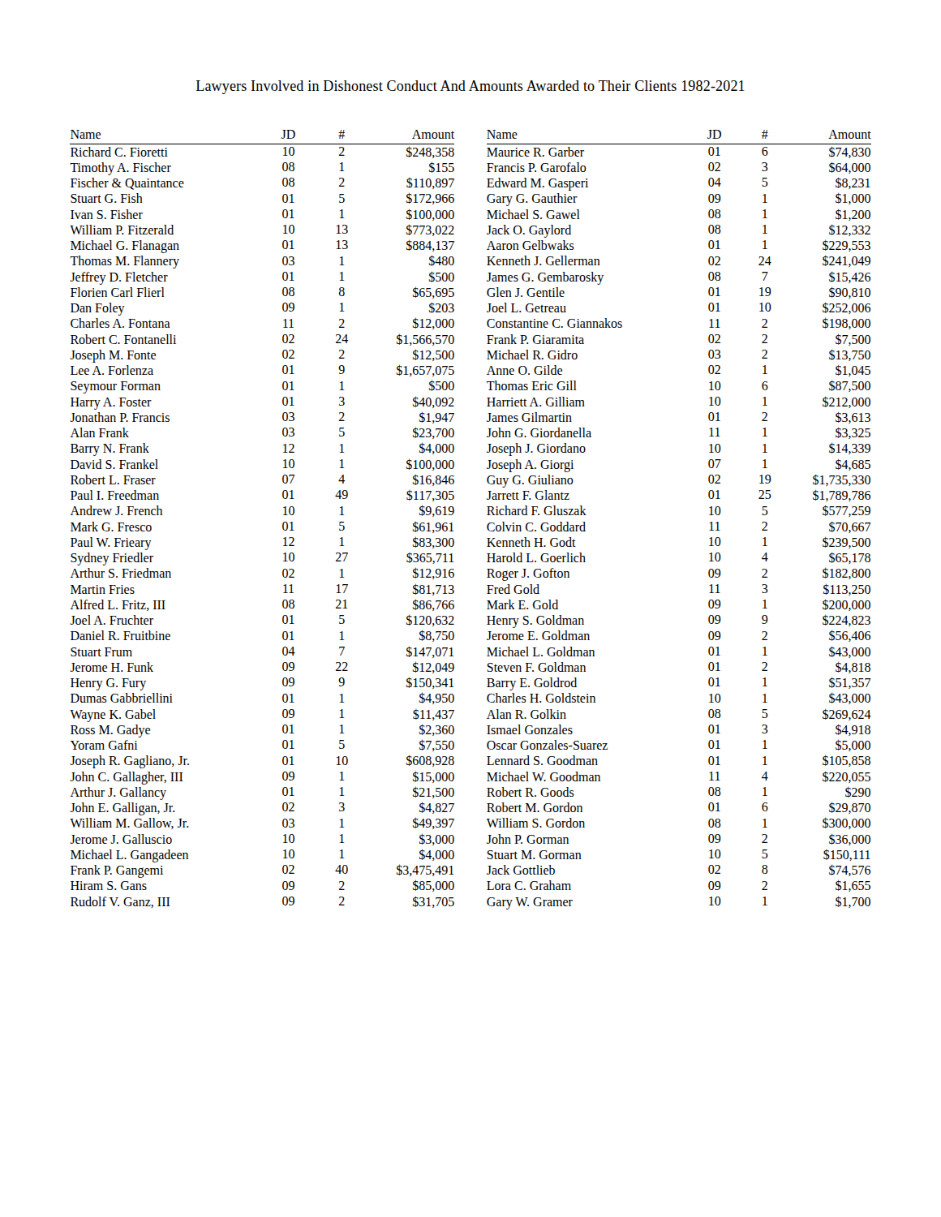Lawyers Involved in Dishonest Conduct And Amounts Awarded to Their Clients 1982-2021
| Name | JD | # | Amount |
| --- | --- | --- | --- |
| Richard C. Fioretti | 10 | 2 | $248,358 |
| Timothy A. Fischer | 08 | 1 | $155 |
| Fischer & Quaintance | 08 | 2 | $110,897 |
| Stuart G. Fish | 01 | 5 | $172,966 |
| Ivan S. Fisher | 01 | 1 | $100,000 |
| William P. Fitzerald | 10 | 13 | $773,022 |
| Michael G. Flanagan | 01 | 13 | $884,137 |
| Thomas M. Flannery | 03 | 1 | $480 |
| Jeffrey D. Fletcher | 01 | 1 | $500 |
| Florien Carl Flierl | 08 | 8 | $65,695 |
| Dan Foley | 09 | 1 | $203 |
| Charles A. Fontana | 11 | 2 | $12,000 |
| Robert C. Fontanelli | 02 | 24 | $1,566,570 |
| Joseph M. Fonte | 02 | 2 | $12,500 |
| Lee A. Forlenza | 01 | 9 | $1,657,075 |
| Seymour Forman | 01 | 1 | $500 |
| Harry A. Foster | 01 | 3 | $40,092 |
| Jonathan P. Francis | 03 | 2 | $1,947 |
| Alan Frank | 03 | 5 | $23,700 |
| Barry N. Frank | 12 | 1 | $4,000 |
| David S. Frankel | 10 | 1 | $100,000 |
| Robert L. Fraser | 07 | 4 | $16,846 |
| Paul I. Freedman | 01 | 49 | $117,305 |
| Andrew J. French | 10 | 1 | $9,619 |
| Mark G. Fresco | 01 | 5 | $61,961 |
| Paul W. Frieary | 12 | 1 | $83,300 |
| Sydney Friedler | 10 | 27 | $365,711 |
| Arthur S. Friedman | 02 | 1 | $12,916 |
| Martin Fries | 11 | 17 | $81,713 |
| Alfred L. Fritz, III | 08 | 21 | $86,766 |
| Joel A. Fruchter | 01 | 5 | $120,632 |
| Daniel R. Fruitbine | 01 | 1 | $8,750 |
| Stuart Frum | 04 | 7 | $147,071 |
| Jerome H. Funk | 09 | 22 | $12,049 |
| Henry G. Fury | 09 | 9 | $150,341 |
| Dumas Gabbriellini | 01 | 1 | $4,950 |
| Wayne K. Gabel | 09 | 1 | $11,437 |
| Ross M. Gadye | 01 | 1 | $2,360 |
| Yoram Gafni | 01 | 5 | $7,550 |
| Joseph R. Gagliano, Jr. | 01 | 10 | $608,928 |
| John C. Gallagher, III | 09 | 1 | $15,000 |
| Arthur J. Gallancy | 01 | 1 | $21,500 |
| John E. Galligan, Jr. | 02 | 3 | $4,827 |
| William M. Gallow, Jr. | 03 | 1 | $49,397 |
| Jerome J. Galluscio | 10 | 1 | $3,000 |
| Michael L. Gangadeen | 10 | 1 | $4,000 |
| Frank P. Gangemi | 02 | 40 | $3,475,491 |
| Hiram S. Gans | 09 | 2 | $85,000 |
| Rudolf V. Ganz, III | 09 | 2 | $31,705 |
| Name | JD | # | Amount |
| --- | --- | --- | --- |
| Maurice R. Garber | 01 | 6 | $74,830 |
| Francis P. Garofalo | 02 | 3 | $64,000 |
| Edward M. Gasperi | 04 | 5 | $8,231 |
| Gary G. Gauthier | 09 | 1 | $1,000 |
| Michael S. Gawel | 08 | 1 | $1,200 |
| Jack O. Gaylord | 08 | 1 | $12,332 |
| Aaron Gelbwaks | 01 | 1 | $229,553 |
| Kenneth J. Gellerman | 02 | 24 | $241,049 |
| James G. Gembarosky | 08 | 7 | $15,426 |
| Glen J. Gentile | 01 | 19 | $90,810 |
| Joel L. Getreau | 01 | 10 | $252,006 |
| Constantine C. Giannakos | 11 | 2 | $198,000 |
| Frank P. Giaramita | 02 | 2 | $7,500 |
| Michael R. Gidro | 03 | 2 | $13,750 |
| Anne O. Gilde | 02 | 1 | $1,045 |
| Thomas Eric Gill | 10 | 6 | $87,500 |
| Harriett A. Gilliam | 10 | 1 | $212,000 |
| James Gilmartin | 01 | 2 | $3,613 |
| John G. Giordanella | 11 | 1 | $3,325 |
| Joseph J. Giordano | 10 | 1 | $14,339 |
| Joseph A. Giorgi | 07 | 1 | $4,685 |
| Guy G. Giuliano | 02 | 19 | $1,735,330 |
| Jarrett F. Glantz | 01 | 25 | $1,789,786 |
| Richard F. Gluszak | 10 | 5 | $577,259 |
| Colvin C. Goddard | 11 | 2 | $70,667 |
| Kenneth H. Godt | 10 | 1 | $239,500 |
| Harold L. Goerlich | 10 | 4 | $65,178 |
| Roger J. Gofton | 09 | 2 | $182,800 |
| Fred Gold | 11 | 3 | $113,250 |
| Mark E. Gold | 09 | 1 | $200,000 |
| Henry S. Goldman | 09 | 9 | $224,823 |
| Jerome E. Goldman | 09 | 2 | $56,406 |
| Michael L. Goldman | 01 | 1 | $43,000 |
| Steven F. Goldman | 01 | 2 | $4,818 |
| Barry E. Goldrod | 01 | 1 | $51,357 |
| Charles H. Goldstein | 10 | 1 | $43,000 |
| Alan R. Golkin | 08 | 5 | $269,624 |
| Ismael Gonzales | 01 | 3 | $4,918 |
| Oscar Gonzales-Suarez | 01 | 1 | $5,000 |
| Lennard S. Goodman | 01 | 1 | $105,858 |
| Michael W. Goodman | 11 | 4 | $220,055 |
| Robert R. Goods | 08 | 1 | $290 |
| Robert M. Gordon | 01 | 6 | $29,870 |
| William S. Gordon | 08 | 1 | $300,000 |
| John P. Gorman | 09 | 2 | $36,000 |
| Stuart M. Gorman | 10 | 5 | $150,111 |
| Jack Gottlieb | 02 | 8 | $74,576 |
| Lora C. Graham | 09 | 2 | $1,655 |
| Gary W. Gramer | 10 | 1 | $1,700 |